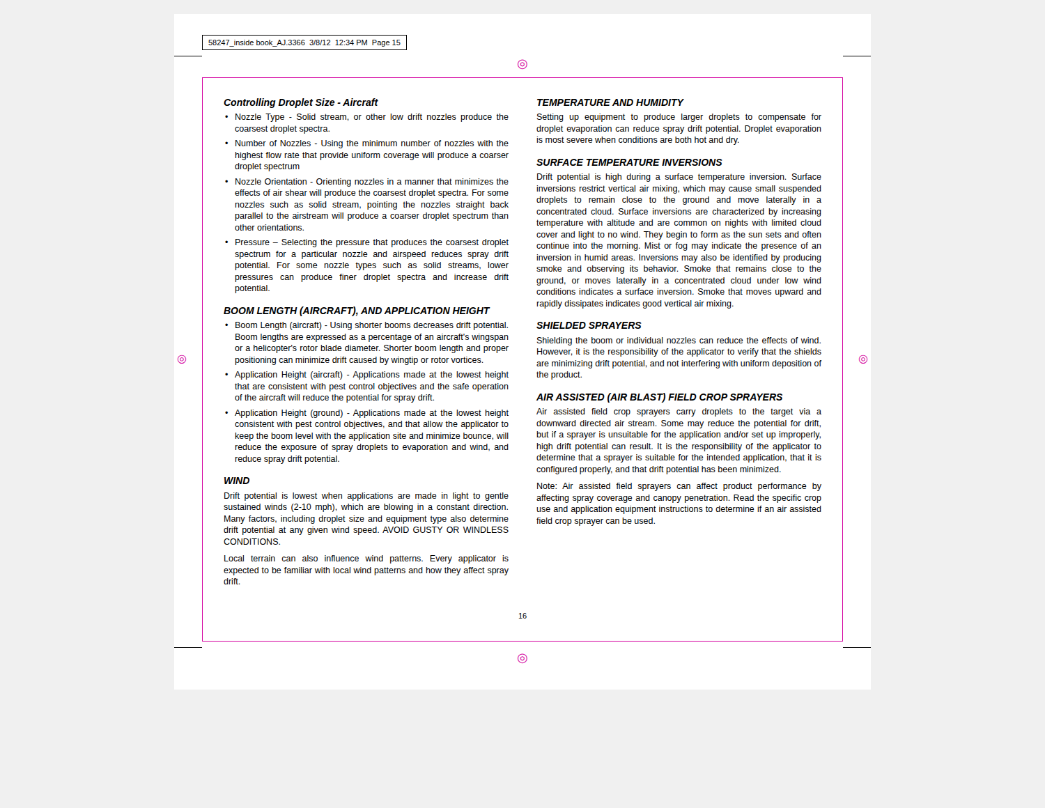58247_inside book_AJ.3366 3/8/12 12:34 PM Page 15
◎
◎
◎
Controlling Droplet Size - Aircraft
Nozzle Type - Solid stream, or other low drift nozzles produce the coarsest droplet spectra.
Number of Nozzles - Using the minimum number of nozzles with the highest flow rate that provide uniform coverage will produce a coarser droplet spectrum
Nozzle Orientation - Orienting nozzles in a manner that minimizes the effects of air shear will produce the coarsest droplet spectra. For some nozzles such as solid stream, pointing the nozzles straight back parallel to the airstream will produce a coarser droplet spectrum than other orientations.
Pressure – Selecting the pressure that produces the coarsest droplet spectrum for a particular nozzle and airspeed reduces spray drift potential. For some nozzle types such as solid streams, lower pressures can produce finer droplet spectra and increase drift potential.
Boom Length (Aircraft), and Application Height
Boom Length (aircraft) - Using shorter booms decreases drift potential. Boom lengths are expressed as a percentage of an aircraft's wingspan or a helicopter's rotor blade diameter. Shorter boom length and proper positioning can minimize drift caused by wingtip or rotor vortices.
Application Height (aircraft) - Applications made at the lowest height that are consistent with pest control objectives and the safe operation of the aircraft will reduce the potential for spray drift.
Application Height (ground) - Applications made at the lowest height consistent with pest control objectives, and that allow the applicator to keep the boom level with the application site and minimize bounce, will reduce the exposure of spray droplets to evaporation and wind, and reduce spray drift potential.
Wind
Drift potential is lowest when applications are made in light to gentle sustained winds (2-10 mph), which are blowing in a constant direction. Many factors, including droplet size and equipment type also determine drift potential at any given wind speed. AVOID GUSTY OR WINDLESS CONDITIONS.
Local terrain can also influence wind patterns. Every applicator is expected to be familiar with local wind patterns and how they affect spray drift.
Temperature and Humidity
Setting up equipment to produce larger droplets to compensate for droplet evaporation can reduce spray drift potential. Droplet evaporation is most severe when conditions are both hot and dry.
Surface Temperature Inversions
Drift potential is high during a surface temperature inversion. Surface inversions restrict vertical air mixing, which may cause small suspended droplets to remain close to the ground and move laterally in a concentrated cloud. Surface inversions are characterized by increasing temperature with altitude and are common on nights with limited cloud cover and light to no wind. They begin to form as the sun sets and often continue into the morning. Mist or fog may indicate the presence of an inversion in humid areas. Inversions may also be identified by producing smoke and observing its behavior. Smoke that remains close to the ground, or moves laterally in a concentrated cloud under low wind conditions indicates a surface inversion. Smoke that moves upward and rapidly dissipates indicates good vertical air mixing.
Shielded Sprayers
Shielding the boom or individual nozzles can reduce the effects of wind. However, it is the responsibility of the applicator to verify that the shields are minimizing drift potential, and not interfering with uniform deposition of the product.
Air Assisted (Air Blast) Field Crop Sprayers
Air assisted field crop sprayers carry droplets to the target via a downward directed air stream. Some may reduce the potential for drift, but if a sprayer is unsuitable for the application and/or set up improperly, high drift potential can result. It is the responsibility of the applicator to determine that a sprayer is suitable for the intended application, that it is configured properly, and that drift potential has been minimized.
Note: Air assisted field sprayers can affect product performance by affecting spray coverage and canopy penetration. Read the specific crop use and application equipment instructions to determine if an air assisted field crop sprayer can be used.
16
◎